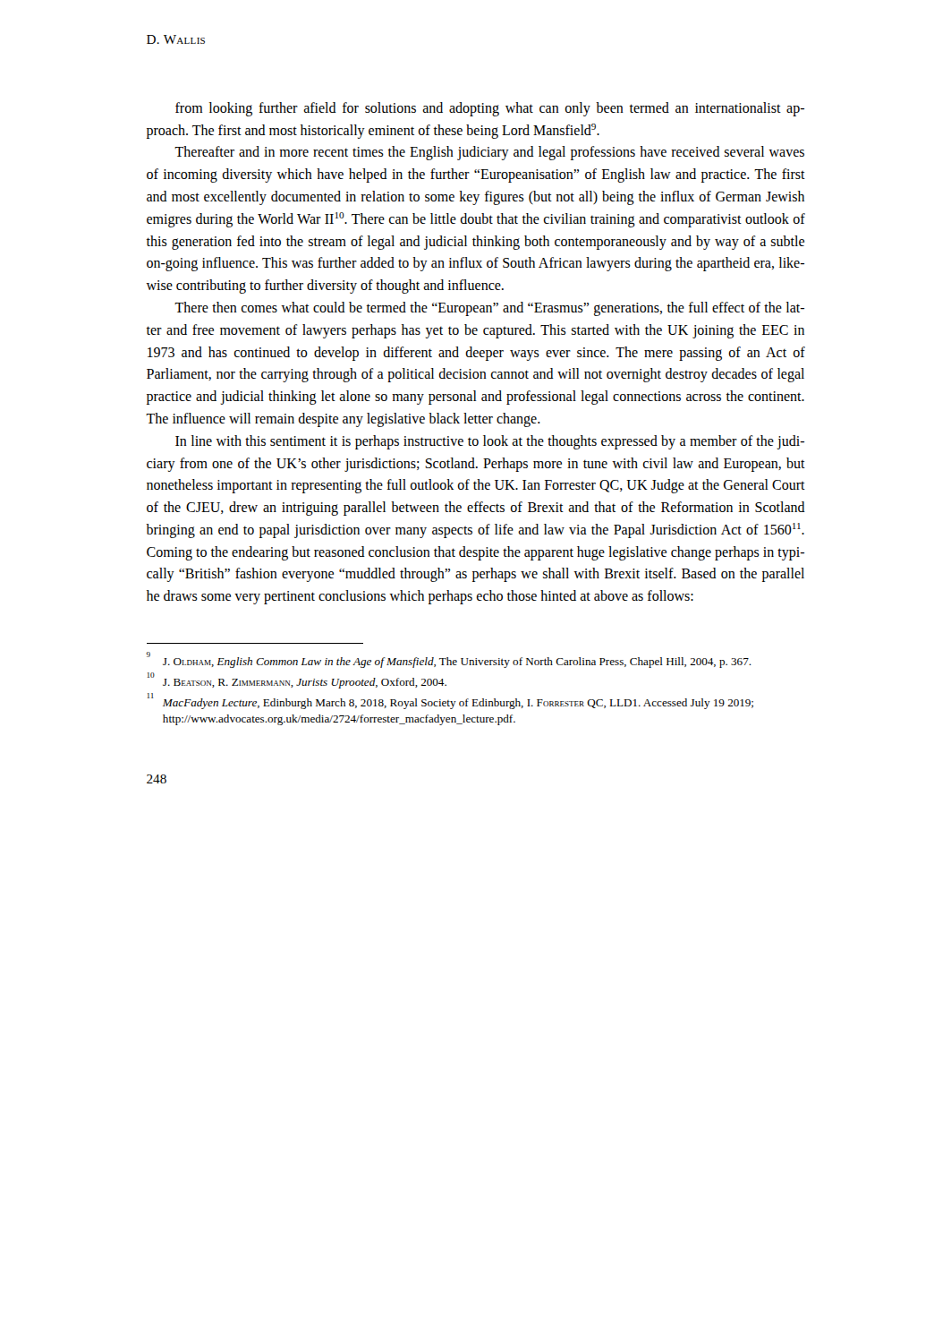D. Wallis
from looking further afield for solutions and adopting what can only been termed an internationalist approach. The first and most historically eminent of these being Lord Mansfield9.
Thereafter and in more recent times the English judiciary and legal professions have received several waves of incoming diversity which have helped in the further “Europeanisation” of English law and practice. The first and most excellently documented in relation to some key figures (but not all) being the influx of German Jewish emigres during the World War II10. There can be little doubt that the civilian training and comparativist outlook of this generation fed into the stream of legal and judicial thinking both contemporaneously and by way of a subtle on-going influence. This was further added to by an influx of South African lawyers during the apartheid era, likewise contributing to further diversity of thought and influence.
There then comes what could be termed the “European” and “Erasmus” generations, the full effect of the latter and free movement of lawyers perhaps has yet to be captured. This started with the UK joining the EEC in 1973 and has continued to develop in different and deeper ways ever since. The mere passing of an Act of Parliament, nor the carrying through of a political decision cannot and will not overnight destroy decades of legal practice and judicial thinking let alone so many personal and professional legal connections across the continent. The influence will remain despite any legislative black letter change.
In line with this sentiment it is perhaps instructive to look at the thoughts expressed by a member of the judiciary from one of the UK’s other jurisdictions; Scotland. Perhaps more in tune with civil law and European, but nonetheless important in representing the full outlook of the UK. Ian Forrester QC, UK Judge at the General Court of the CJEU, drew an intriguing parallel between the effects of Brexit and that of the Reformation in Scotland bringing an end to papal jurisdiction over many aspects of life and law via the Papal Jurisdiction Act of 156011. Coming to the endearing but reasoned conclusion that despite the apparent huge legislative change perhaps in typically “British” fashion everyone “muddled through” as perhaps we shall with Brexit itself. Based on the parallel he draws some very pertinent conclusions which perhaps echo those hinted at above as follows:
9 J. Oldham, English Common Law in the Age of Mansfield, The University of North Carolina Press, Chapel Hill, 2004, p. 367.
10 J. Beatson, R. Zimmermann, Jurists Uprooted, Oxford, 2004.
11 MacFadyen Lecture, Edinburgh March 8, 2018, Royal Society of Edinburgh, I. Forrester QC, LLD1. Accessed July 19 2019; http://www.advocates.org.uk/media/2724/forrester_macfadyen_lecture.pdf.
248